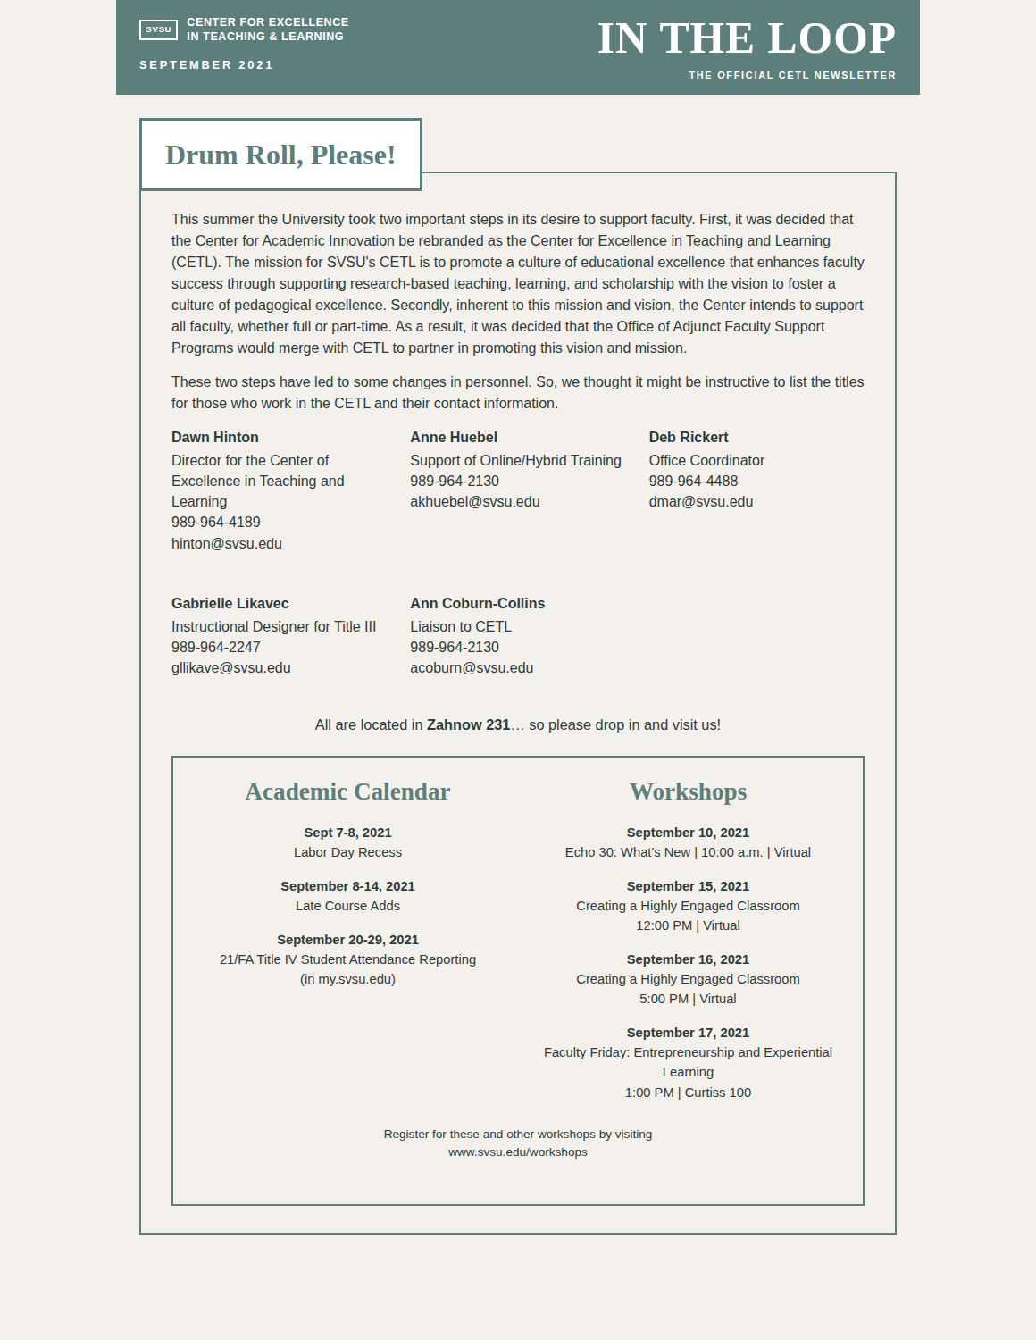SVSU
Center for Excellence
in Teaching & Learning
September 2021
IN THE LOOP
The Official CETL Newsletter
Drum Roll, Please!
This summer the University took two important steps in its desire to support faculty. First, it was decided that the Center for Academic Innovation be rebranded as the Center for Excellence in Teaching and Learning (CETL). The mission for SVSU's CETL is to promote a culture of educational excellence that enhances faculty success through supporting research-based teaching, learning, and scholarship with the vision to foster a culture of pedagogical excellence. Secondly, inherent to this mission and vision, the Center intends to support all faculty, whether full or part-time. As a result, it was decided that the Office of Adjunct Faculty Support Programs would merge with CETL to partner in promoting this vision and mission.
These two steps have led to some changes in personnel. So, we thought it might be instructive to list the titles for those who work in the CETL and their contact information.
Dawn Hinton
Director for the Center of Excellence in Teaching and Learning
989-964-4189
hinton@svsu.edu
Anne Huebel
Support of Online/Hybrid Training
989-964-2130
akhuebel@svsu.edu
Deb Rickert
Office Coordinator
989-964-4488
dmar@svsu.edu
Gabrielle Likavec
Instructional Designer for Title III
989-964-2247
gllikave@svsu.edu
Ann Coburn-Collins
Liaison to CETL
989-964-2130
acoburn@svsu.edu
All are located in Zahnow 231… so please drop in and visit us!
Academic Calendar
Sept 7-8, 2021 Labor Day Recess
September 8-14, 2021 Late Course Adds
September 20-29, 2021 21/FA Title IV Student Attendance Reporting
(in my.svsu.edu)
Workshops
September 10, 2021 Echo 30: What's New | 10:00 a.m. | Virtual
September 15, 2021 Creating a Highly Engaged Classroom
12:00 PM | Virtual
September 16, 2021 Creating a Highly Engaged Classroom
5:00 PM | Virtual
September 17, 2021 Faculty Friday: Entrepreneurship and Experiential Learning
1:00 PM | Curtiss 100
Register for these and other workshops by visiting
www.svsu.edu/workshops